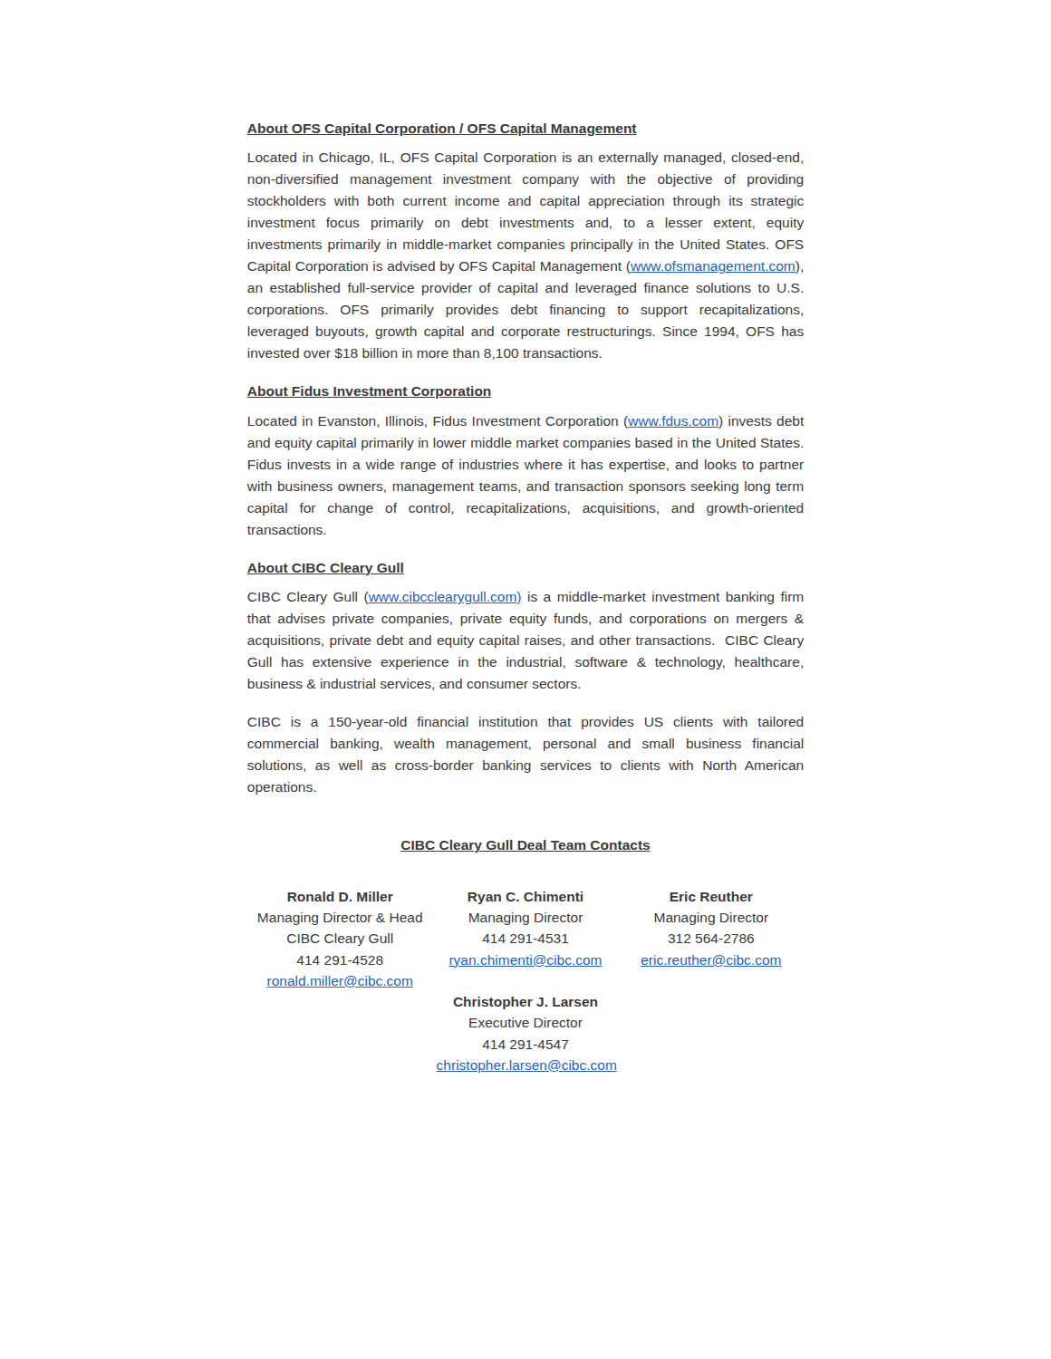About OFS Capital Corporation / OFS Capital Management
Located in Chicago, IL, OFS Capital Corporation is an externally managed, closed-end, non-diversified management investment company with the objective of providing stockholders with both current income and capital appreciation through its strategic investment focus primarily on debt investments and, to a lesser extent, equity investments primarily in middle-market companies principally in the United States. OFS Capital Corporation is advised by OFS Capital Management (www.ofsmanagement.com), an established full-service provider of capital and leveraged finance solutions to U.S. corporations. OFS primarily provides debt financing to support recapitalizations, leveraged buyouts, growth capital and corporate restructurings. Since 1994, OFS has invested over $18 billion in more than 8,100 transactions.
About Fidus Investment Corporation
Located in Evanston, Illinois, Fidus Investment Corporation (www.fdus.com) invests debt and equity capital primarily in lower middle market companies based in the United States. Fidus invests in a wide range of industries where it has expertise, and looks to partner with business owners, management teams, and transaction sponsors seeking long term capital for change of control, recapitalizations, acquisitions, and growth-oriented transactions.
About CIBC Cleary Gull
CIBC Cleary Gull (www.cibcclearygull.com) is a middle-market investment banking firm that advises private companies, private equity funds, and corporations on mergers & acquisitions, private debt and equity capital raises, and other transactions. CIBC Cleary Gull has extensive experience in the industrial, software & technology, healthcare, business & industrial services, and consumer sectors.
CIBC is a 150-year-old financial institution that provides US clients with tailored commercial banking, wealth management, personal and small business financial solutions, as well as cross-border banking services to clients with North American operations.
CIBC Cleary Gull Deal Team Contacts
| Ronald D. Miller Managing Director & Head CIBC Cleary Gull 414 291-4528 ronald.miller@cibc.com | Ryan C. Chimenti Managing Director 414 291-4531 ryan.chimenti@cibc.com | Eric Reuther Managing Director 312 564-2786 eric.reuther@cibc.com |
| | Christopher J. Larsen Executive Director 414 291-4547 christopher.larsen@cibc.com | |